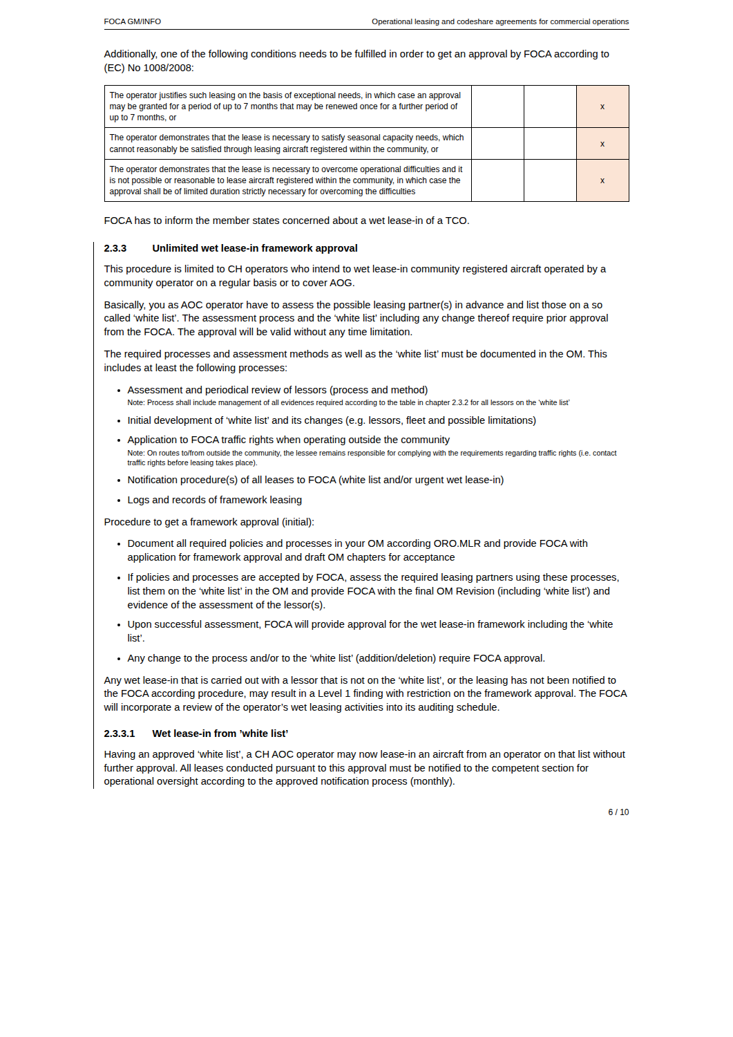FOCA GM/INFO
Operational leasing and codeshare agreements for commercial operations
Additionally, one of the following conditions needs to be fulfilled in order to get an approval by FOCA according to (EC) No 1008/2008:
| The operator justifies such leasing on the basis of exceptional needs, in which case an approval may be granted for a period of up to 7 months that may be renewed once for a further period of up to 7 months, or | | | x |
| The operator demonstrates that the lease is necessary to satisfy seasonal capacity needs, which cannot reasonably be satisfied through leasing aircraft registered within the community, or | | | x |
| The operator demonstrates that the lease is necessary to overcome operational difficulties and it is not possible or reasonable to lease aircraft registered within the community, in which case the approval shall be of limited duration strictly necessary for overcoming the difficulties | | | x |
FOCA has to inform the member states concerned about a wet lease-in of a TCO.
2.3.3 Unlimited wet lease-in framework approval
This procedure is limited to CH operators who intend to wet lease-in community registered aircraft operated by a community operator on a regular basis or to cover AOG.
Basically, you as AOC operator have to assess the possible leasing partner(s) in advance and list those on a so called ‘white list’. The assessment process and the ‘white list’ including any change thereof require prior approval from the FOCA. The approval will be valid without any time limitation.
The required processes and assessment methods as well as the ‘white list’ must be documented in the OM. This includes at least the following processes:
Assessment and periodical review of lessors (process and method) Note: Process shall include management of all evidences required according to the table in chapter 2.3.2 for all lessors on the ‘white list’
Initial development of ‘white list’ and its changes (e.g. lessors, fleet and possible limitations)
Application to FOCA traffic rights when operating outside the community Note: On routes to/from outside the community, the lessee remains responsible for complying with the requirements regarding traffic rights (i.e. contact traffic rights before leasing takes place).
Notification procedure(s) of all leases to FOCA (white list and/or urgent wet lease-in)
Logs and records of framework leasing
Procedure to get a framework approval (initial):
Document all required policies and processes in your OM according ORO.MLR and provide FOCA with application for framework approval and draft OM chapters for acceptance
If policies and processes are accepted by FOCA, assess the required leasing partners using these processes, list them on the ‘white list’ in the OM and provide FOCA with the final OM Revision (including ‘white list’) and evidence of the assessment of the lessor(s).
Upon successful assessment, FOCA will provide approval for the wet lease-in framework including the ‘white list’.
Any change to the process and/or to the ‘white list’ (addition/deletion) require FOCA approval.
Any wet lease-in that is carried out with a lessor that is not on the ‘white list’, or the leasing has not been notified to the FOCA according procedure, may result in a Level 1 finding with restriction on the framework approval. The FOCA will incorporate a review of the operator’s wet leasing activities into its auditing schedule.
2.3.3.1 Wet lease-in from ’white list’
Having an approved ‘white list’, a CH AOC operator may now lease-in an aircraft from an operator on that list without further approval. All leases conducted pursuant to this approval must be notified to the competent section for operational oversight according to the approved notification process (monthly).
6 / 10